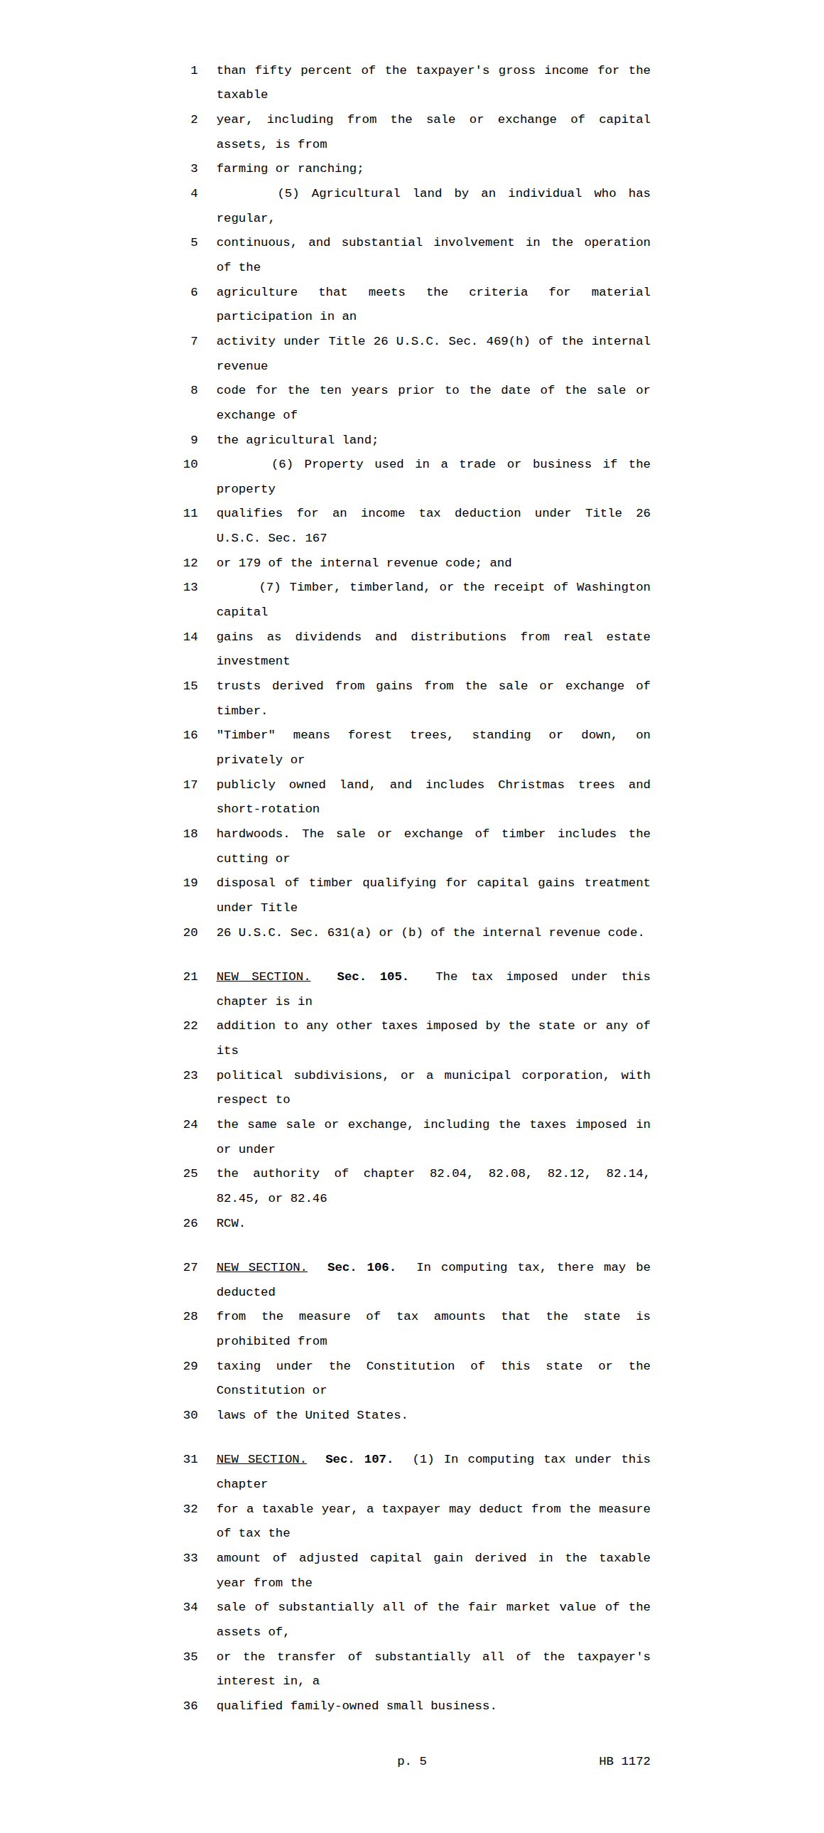than fifty percent of the taxpayer's gross income for the taxable
year, including from the sale or exchange of capital assets, is from
farming or ranching;
(5) Agricultural land by an individual who has regular,
continuous, and substantial involvement in the operation of the
agriculture that meets the criteria for material participation in an
activity under Title 26 U.S.C. Sec. 469(h) of the internal revenue
code for the ten years prior to the date of the sale or exchange of
the agricultural land;
(6) Property used in a trade or business if the property
qualifies for an income tax deduction under Title 26 U.S.C. Sec. 167
or 179 of the internal revenue code; and
(7) Timber, timberland, or the receipt of Washington capital
gains as dividends and distributions from real estate investment
trusts derived from gains from the sale or exchange of timber.
"Timber" means forest trees, standing or down, on privately or
publicly owned land, and includes Christmas trees and short-rotation
hardwoods. The sale or exchange of timber includes the cutting or
disposal of timber qualifying for capital gains treatment under Title
26 U.S.C. Sec. 631(a) or (b) of the internal revenue code.
NEW SECTION. Sec. 105. The tax imposed under this chapter is in
addition to any other taxes imposed by the state or any of its
political subdivisions, or a municipal corporation, with respect to
the same sale or exchange, including the taxes imposed in or under
the authority of chapter 82.04, 82.08, 82.12, 82.14, 82.45, or 82.46
RCW.
NEW SECTION. Sec. 106. In computing tax, there may be deducted
from the measure of tax amounts that the state is prohibited from
taxing under the Constitution of this state or the Constitution or
laws of the United States.
NEW SECTION. Sec. 107. (1) In computing tax under this chapter
for a taxable year, a taxpayer may deduct from the measure of tax the
amount of adjusted capital gain derived in the taxable year from the
sale of substantially all of the fair market value of the assets of,
or the transfer of substantially all of the taxpayer's interest in, a
qualified family-owned small business.
p. 5 HB 1172